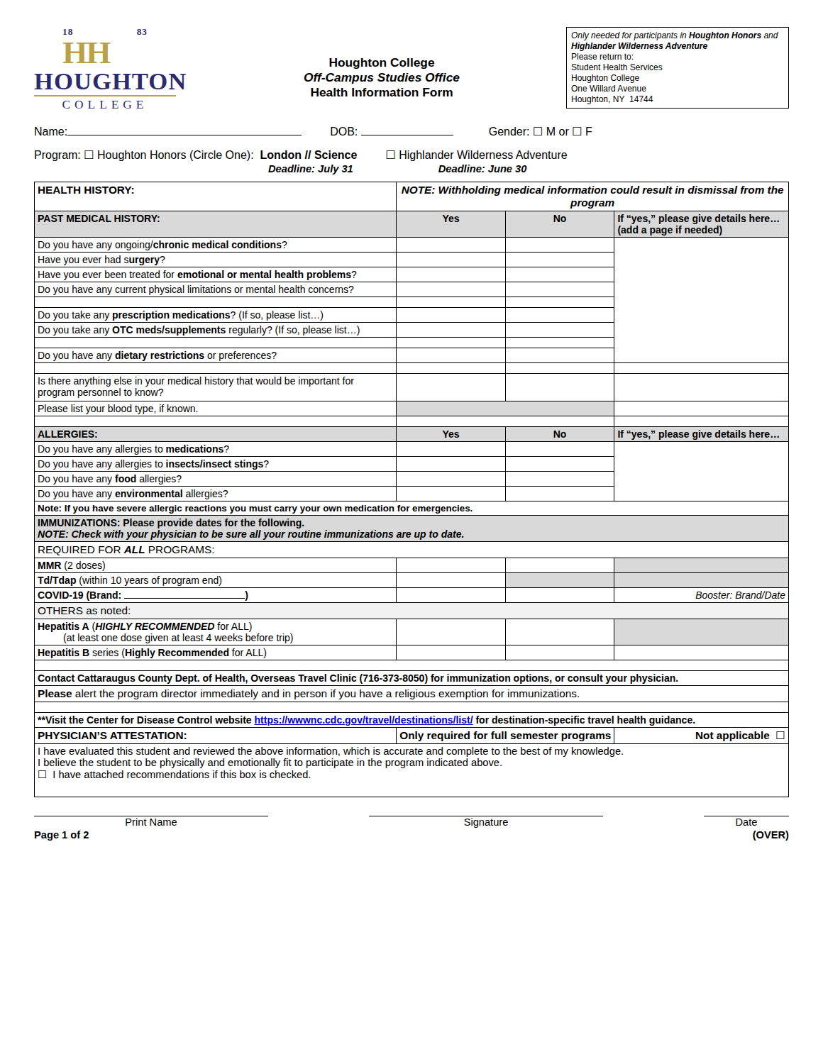1883
HH
HOUGHTON
COLLEGE
Houghton College
Off-Campus Studies Office
Health Information Form
Only needed for participants in Houghton Honors and Highlander Wilderness Adventure
Please return to:
Student Health Services
Houghton College
One Willard Avenue
Houghton, NY 14744
Name: DOB: Gender: ☐ M or ☐ F
Program: ☐ Houghton Honors (Circle One): London // Science ☐ Highlander Wilderness Adventure
Deadline: July 31 Deadline: June 30
| HEALTH HISTORY: | NOTE: Withholding medical information could result in dismissal from the program |
| PAST MEDICAL HISTORY: | Yes | No | If “yes,” please give details here… (add a page if needed) |
| Do you have any ongoing/ chronic medical conditions ? | | | |
| Have you ever had s urgery ? | | |
| Have you ever been treated for emotional or mental health problems ? | | |
| Do you have any current physical limitations or mental health concerns? | | |
| Do you take any prescription medications ? (If so, please list…) | | |
| Do you take any OTC meds/supplements regularly? (If so, please list…) | | |
| Do you have any dietary restrictions or preferences? | | |
| Is there anything else in your medical history that would be important for program personnel to know? | | | |
| Please list your blood type, if known. | | |
| ALLERGIES: | Yes | No | If “yes,” please give details here… |
| Do you have any allergies to medications ? | | | |
| Do you have any allergies to insects/insect stings ? | | |
| Do you have any food allergies? | | |
| Do you have any environmental allergies? | | |
| Note: If you have severe allergic reactions you must carry your own medication for emergencies. |
| IMMUNIZATIONS: Please provide dates for the following. NOTE: Check with your physician to be sure all your routine immunizations are up to date. |
| REQUIRED FOR ALL PROGRAMS: |
| MMR (2 doses) | | | |
| Td/Tdap (within 10 years of program end) | | | |
| COVID-19 (Brand: ) | | | Booster: Brand/Date |
| OTHERS as noted: |
| Hepatitis A ( HIGHLY RECOMMENDED for ALL) (at least one dose given at least 4 weeks before trip) | | | |
| Hepatitis B series ( Highly Recommended for ALL) | | | |
| Contact Cattaraugus County Dept. of Health, Overseas Travel Clinic (716-373-8050) for immunization options, or consult your physician. |
| Please alert the program director immediately and in person if you have a religious exemption for immunizations. |
| **Visit the Center for Disease Control website https://wwwnc.cdc.gov/travel/destinations/list/ for destination-specific travel health guidance. |
| PHYSICIAN’S ATTESTATION: | Only required for full semester programs | Not applicable ☐ |
| I have evaluated this student and reviewed the above information, which is accurate and complete to the best of my knowledge. I believe the student to be physically and emotionally fit to participate in the program indicated above. ☐ I have attached recommendations if this box is checked. |
Print Name
Signature
Date
Page 1 of 2 (OVER)